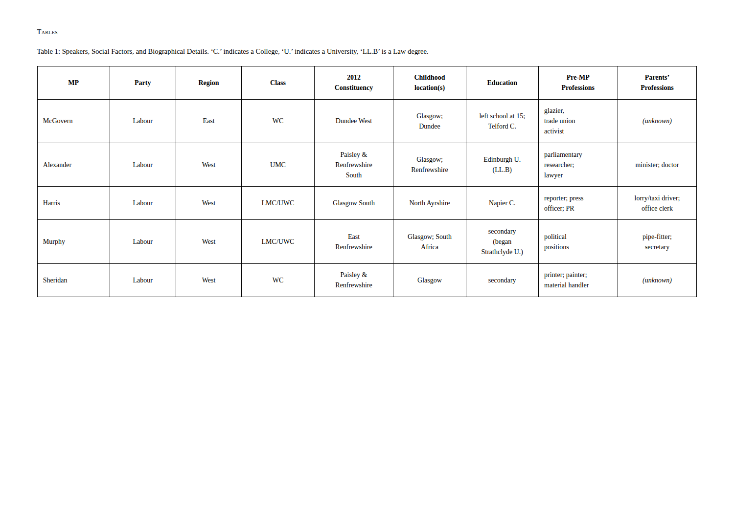Tables
Table 1: Speakers, Social Factors, and Biographical Details. ‘C.’ indicates a College, ‘U.’ indicates a University, ‘LL.B’ is a Law degree.
| MP | Party | Region | Class | 2012 Constituency | Childhood location(s) | Education | Pre-MP Professions | Parents’ Professions |
| --- | --- | --- | --- | --- | --- | --- | --- | --- |
| McGovern | Labour | East | WC | Dundee West | Glasgow; Dundee | left school at 15; Telford C. | glazier, trade union activist | (unknown) |
| Alexander | Labour | West | UMC | Paisley & Renfrewshire South | Glasgow; Renfrewshire | Edinburgh U. (LL.B) | parliamentary researcher; lawyer | minister; doctor |
| Harris | Labour | West | LMC/UWC | Glasgow South | North Ayrshire | Napier C. | reporter; press officer; PR | lorry/taxi driver; office clerk |
| Murphy | Labour | West | LMC/UWC | East Renfrewshire | Glasgow; South Africa | secondary (began Strathclyde U.) | political positions | pipe-fitter; secretary |
| Sheridan | Labour | West | WC | Paisley & Renfrewshire | Glasgow | secondary | printer; painter; material handler | (unknown) |